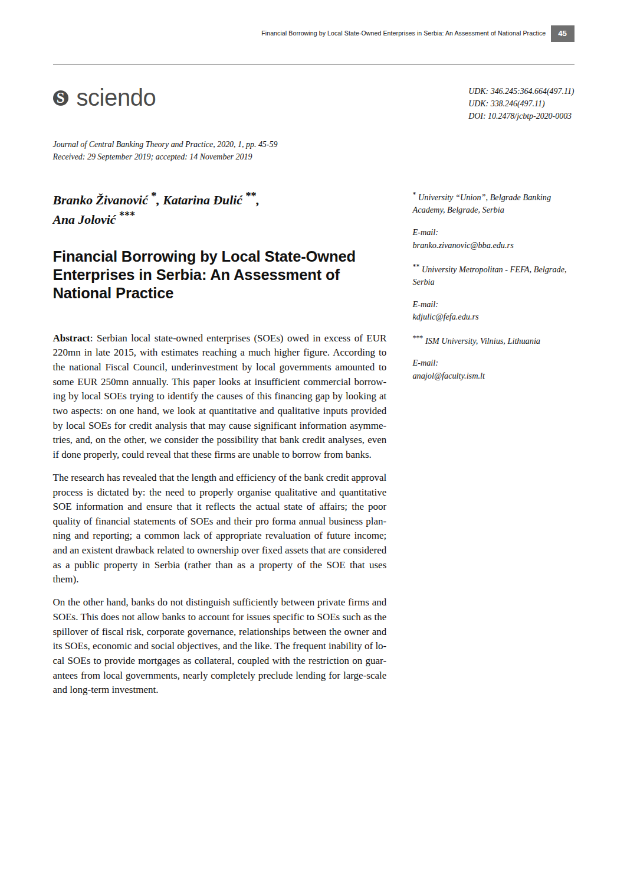Financial Borrowing by Local State-Owned Enterprises in Serbia: An Assessment of National Practice
45
Ssciendo
UDK: 346.245:364.664(497.11)
UDK: 338.246(497.11)
DOI: 10.2478/jcbtp-2020-0003
Journal of Central Banking Theory and Practice, 2020, 1, pp. 45-59
Received: 29 September 2019; accepted: 14 November 2019
Branko Živanović *, Katarina Đulić **,
Ana Jolović ***
Financial Borrowing by Local State-Owned Enterprises in Serbia: An Assessment of National Practice
Abstract: Serbian local state-owned enterprises (SOEs) owed in excess of EUR 220mn in late 2015, with estimates reaching a much higher figure. According to the national Fiscal Council, underinvestment by local governments amounted to some EUR 250mn annually. This paper looks at insufficient commercial borrowing by local SOEs trying to identify the causes of this financing gap by looking at two aspects: on one hand, we look at quantitative and qualitative inputs provided by local SOEs for credit analysis that may cause significant information asymmetries, and, on the other, we consider the possibility that bank credit analyses, even if done properly, could reveal that these firms are unable to borrow from banks.
The research has revealed that the length and efficiency of the bank credit approval process is dictated by: the need to properly organise qualitative and quantitative SOE information and ensure that it reflects the actual state of affairs; the poor quality of financial statements of SOEs and their pro forma annual business planning and reporting; a common lack of appropriate revaluation of future income; and an existent drawback related to ownership over fixed assets that are considered as a public property in Serbia (rather than as a property of the SOE that uses them).
On the other hand, banks do not distinguish sufficiently between private firms and SOEs. This does not allow banks to account for issues specific to SOEs such as the spillover of fiscal risk, corporate governance, relationships between the owner and its SOEs, economic and social objectives, and the like. The frequent inability of local SOEs to provide mortgages as collateral, coupled with the restriction on guarantees from local governments, nearly completely preclude lending for large-scale and long-term investment.
* University “Union”, Belgrade Banking Academy, Belgrade, Serbia
E-mail: branko.zivanovic@bba.edu.rs
** University Metropolitan - FEFA, Belgrade, Serbia
E-mail: kdjulic@fefa.edu.rs
*** ISM University, Vilnius, Lithuania
E-mail: anajol@faculty.ism.lt